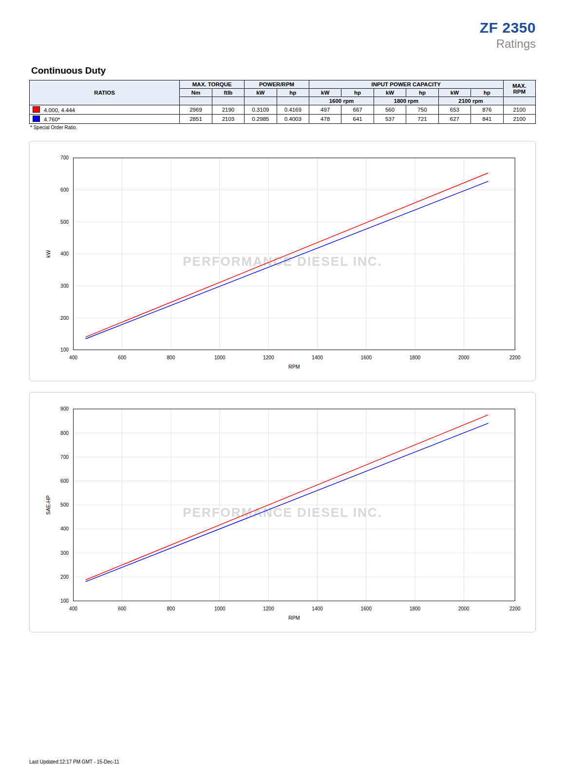ZF 2350
Ratings
Continuous Duty
| RATIOS | MAX. TORQUE | POWER/RPM | INPUT POWER CAPACITY | MAX. RPM |
| --- | --- | --- | --- | --- |
| Nm | ftlb | kW | hp | kW | hp | kW | hp | kW | hp |
| | | | | 1600 rpm | 1800 rpm | 2100 rpm | |
| 4.000, 4.444 | 2969 | 2190 | 0.3109 | 0.4169 | 497 | 667 | 560 | 750 | 653 | 876 | 2100 |
| 4.760* | 2851 | 2103 | 0.2985 | 0.4003 | 478 | 641 | 537 | 721 | 627 | 841 | 2100 |
* Special Order Ratio.
PERFORMANCE DIESEL INC.
100 200 300 400 500 600 700 400 600 800 1000 1200 1400 1600 1800 2000 2200 RPM kW
PERFORMANCE DIESEL INC.
100 200 300 400 500 600 700 800 900 400 600 800 1000 1200 1400 1600 1800 2000 2200 RPM SAE-HP
Last Updated:12:17 PM GMT - 15-Dec-11